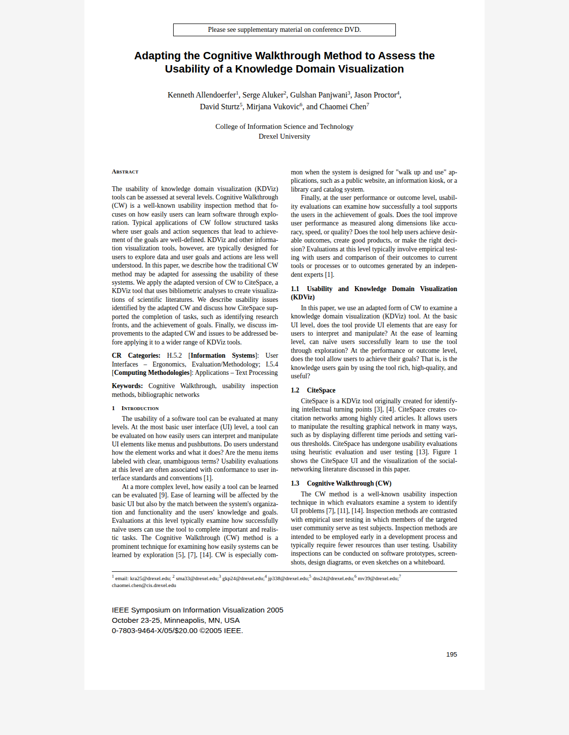Please see supplementary material on conference DVD.
Adapting the Cognitive Walkthrough Method to Assess the
Usability of a Knowledge Domain Visualization
Kenneth Allendoerfer1, Serge Aluker2, Gulshan Panjwani3, Jason Proctor4,
David Sturtz5, Mirjana Vukovic6, and Chaomei Chen7
College of Information Science and Technology
Drexel University
Abstract
The usability of knowledge domain visualization (KDViz) tools can be assessed at several levels. Cognitive Walkthrough (CW) is a well-known usability inspection method that focuses on how easily users can learn software through exploration. Typical applications of CW follow structured tasks where user goals and action sequences that lead to achievement of the goals are well-defined. KDViz and other information visualization tools, however, are typically designed for users to explore data and user goals and actions are less well understood. In this paper, we describe how the traditional CW method may be adapted for assessing the usability of these systems. We apply the adapted version of CW to CiteSpace, a KDViz tool that uses bibliometric analyses to create visualizations of scientific literatures. We describe usability issues identified by the adapted CW and discuss how CiteSpace supported the completion of tasks, such as identifying research fronts, and the achievement of goals. Finally, we discuss improvements to the adapted CW and issues to be addressed before applying it to a wider range of KDViz tools.
CR Categories: H.5.2 [Information Systems]: User Interfaces – Ergonomics, Evaluation/Methodology; I.5.4 [Computing Methodologies]: Applications – Text Processing
Keywords: Cognitive Walkthrough, usability inspection methods, bibliographic networks
1 Introduction
The usability of a software tool can be evaluated at many levels. At the most basic user interface (UI) level, a tool can be evaluated on how easily users can interpret and manipulate UI elements like menus and pushbuttons. Do users understand how the element works and what it does? Are the menu items labeled with clear, unambiguous terms? Usability evaluations at this level are often associated with conformance to user interface standards and conventions [1].
At a more complex level, how easily a tool can be learned can be evaluated [9]. Ease of learning will be affected by the basic UI but also by the match between the system's organization and functionality and the users' knowledge and goals. Evaluations at this level typically examine how successfully naïve users can use the tool to complete important and realistic tasks. The Cognitive Walkthrough (CW) method is a prominent technique for examining how easily systems can be learned by exploration [5], [7], [14]. CW is especially common when the system is designed for "walk up and use" applications, such as a public website, an information kiosk, or a library card catalog system.
Finally, at the user performance or outcome level, usability evaluations can examine how successfully a tool supports the users in the achievement of goals. Does the tool improve user performance as measured along dimensions like accuracy, speed, or quality? Does the tool help users achieve desirable outcomes, create good products, or make the right decision? Evaluations at this level typically involve empirical testing with users and comparison of their outcomes to current tools or processes or to outcomes generated by an independent experts [1].
1.1 Usability and Knowledge Domain Visualization (KDViz)
In this paper, we use an adapted form of CW to examine a knowledge domain visualization (KDViz) tool. At the basic UI level, does the tool provide UI elements that are easy for users to interpret and manipulate? At the ease of learning level, can naïve users successfully learn to use the tool through exploration? At the performance or outcome level, does the tool allow users to achieve their goals? That is, is the knowledge users gain by using the tool rich, high-quality, and useful?
1.2 CiteSpace
CiteSpace is a KDViz tool originally created for identifying intellectual turning points [3], [4]. CiteSpace creates co-citation networks among highly cited articles. It allows users to manipulate the resulting graphical network in many ways, such as by displaying different time periods and setting various thresholds. CiteSpace has undergone usability evaluations using heuristic evaluation and user testing [13]. Figure 1 shows the CiteSpace UI and the visualization of the social-networking literature discussed in this paper.
1.3 Cognitive Walkthrough (CW)
The CW method is a well-known usability inspection technique in which evaluators examine a system to identify UI problems [7], [11], [14]. Inspection methods are contrasted with empirical user testing in which members of the targeted user community serve as test subjects. Inspection methods are intended to be employed early in a development process and typically require fewer resources than user testing. Usability inspections can be conducted on software prototypes, screenshots, design diagrams, or even sketches on a whiteboard.
1 email: kra25@drexel.edu; 2 sma33@drexel.edu;3 gkp24@drexel.edu;4 jp338@drexel.edu;5 dns24@drexel.edu;6 mv39@drexel.edu;7 chaomei.chen@cis.drexel.edu
IEEE Symposium on Information Visualization 2005
October 23-25, Minneapolis, MN, USA
0-7803-9464-X/05/$20.00 ©2005 IEEE.
195